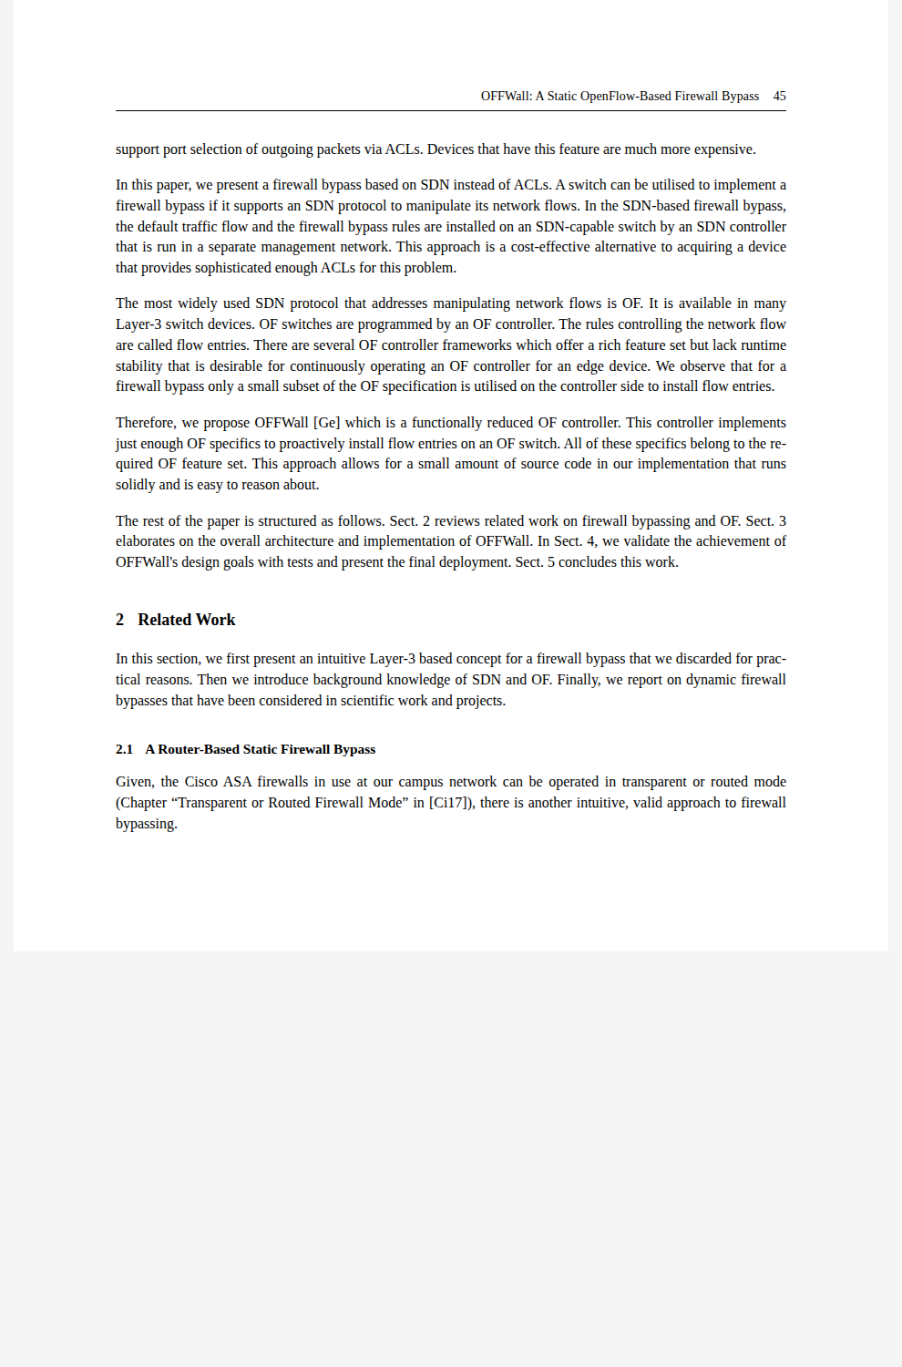OFFWall: A Static OpenFlow-Based Firewall Bypass 45
support port selection of outgoing packets via ACLs. Devices that have this feature are much more expensive.
In this paper, we present a firewall bypass based on SDN instead of ACLs. A switch can be utilised to implement a firewall bypass if it supports an SDN protocol to manipulate its network flows. In the SDN-based firewall bypass, the default traffic flow and the firewall bypass rules are installed on an SDN-capable switch by an SDN controller that is run in a separate management network. This approach is a cost-effective alternative to acquiring a device that provides sophisticated enough ACLs for this problem.
The most widely used SDN protocol that addresses manipulating network flows is OF. It is available in many Layer-3 switch devices. OF switches are programmed by an OF controller. The rules controlling the network flow are called flow entries. There are several OF controller frameworks which offer a rich feature set but lack runtime stability that is desirable for continuously operating an OF controller for an edge device. We observe that for a firewall bypass only a small subset of the OF specification is utilised on the controller side to install flow entries.
Therefore, we propose OFFWall [Ge] which is a functionally reduced OF controller. This controller implements just enough OF specifics to proactively install flow entries on an OF switch. All of these specifics belong to the required OF feature set. This approach allows for a small amount of source code in our implementation that runs solidly and is easy to reason about.
The rest of the paper is structured as follows. Sect. 2 reviews related work on firewall bypassing and OF. Sect. 3 elaborates on the overall architecture and implementation of OFFWall. In Sect. 4, we validate the achievement of OFFWall's design goals with tests and present the final deployment. Sect. 5 concludes this work.
2 Related Work
In this section, we first present an intuitive Layer-3 based concept for a firewall bypass that we discarded for practical reasons. Then we introduce background knowledge of SDN and OF. Finally, we report on dynamic firewall bypasses that have been considered in scientific work and projects.
2.1 A Router-Based Static Firewall Bypass
Given, the Cisco ASA firewalls in use at our campus network can be operated in transparent or routed mode (Chapter “Transparent or Routed Firewall Mode” in [Ci17]), there is another intuitive, valid approach to firewall bypassing.